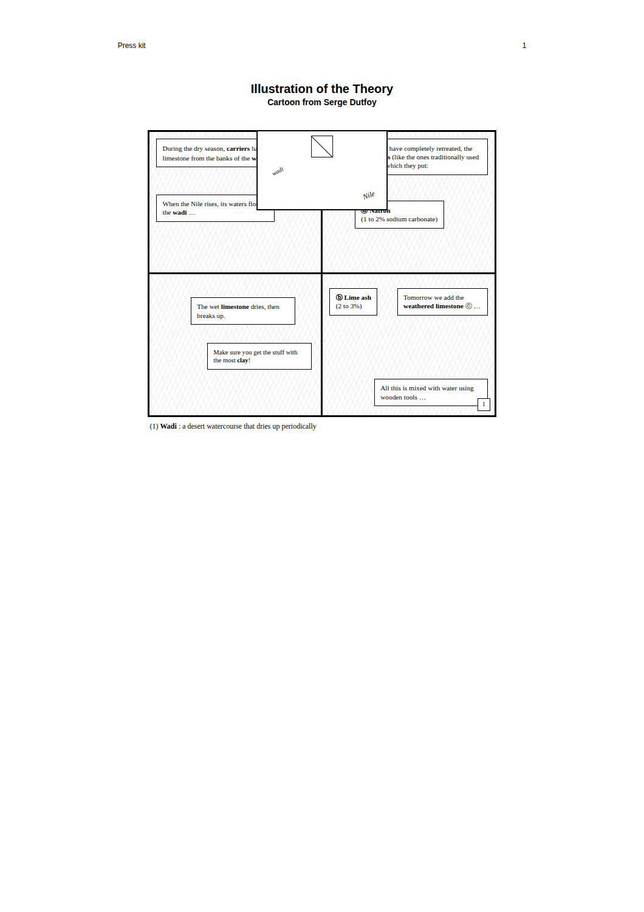Press kit 1
Illustration of the Theory
Cartoon from Serge Dutfoy
wadi Nile
During the dry season, carriers hack the soft limestone from the banks of the wadi (1) …
When the Nile rises, its waters flood the wadi …
Before the waters have completely retreated, the carriers dig basins (like the ones traditionally used for irrigation) in which they put:
ⓐ Natron
(1 to 2% sodium carbonate)
The wet limestone dries, then breaks up.
Make sure you get the stuff with the most clay!
ⓑ Lime ash
(2 to 3%)
Tomorrow we add the weathered limestone ⓒ …
All this is mixed with water using wooden tools …
1
(1) Wadi : a desert watercourse that dries up periodically